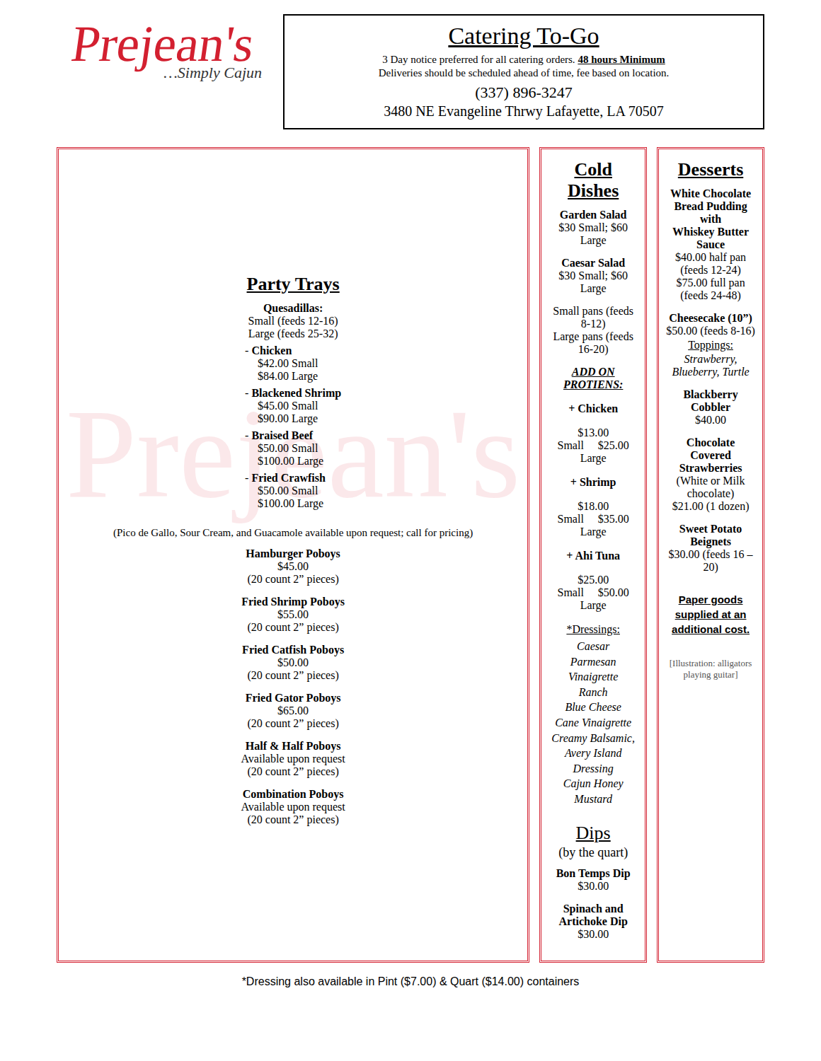Prejean's
…Simply Cajun
Catering To-Go
3 Day notice preferred for all catering orders. 48 hours Minimum
Deliveries should be scheduled ahead of time, fee based on location.
(337) 896-3247
3480 NE Evangeline Thrwy Lafayette, LA 70507
Prejean's
Party Trays
Quesadillas:
Small (feeds 12-16)
Large (feeds 25-32)
Chicken $42.00 Small $84.00 Large
Blackened Shrimp $45.00 Small $90.00 Large
Braised Beef $50.00 Small $100.00 Large
Fried Crawfish $50.00 Small $100.00 Large
(Pico de Gallo, Sour Cream, and Guacamole available upon request; call for pricing)
Hamburger Poboys
$45.00
(20 count 2” pieces)
Fried Shrimp Poboys
$55.00
(20 count 2” pieces)
Fried Catfish Poboys
$50.00
(20 count 2” pieces)
Fried Gator Poboys
$65.00
(20 count 2” pieces)
Half & Half Poboys
Available upon request
(20 count 2” pieces)
Combination Poboys
Available upon request
(20 count 2” pieces)
Cold Dishes
Garden Salad
$30 Small; $60 Large
Caesar Salad
$30 Small; $60 Large
Small pans (feeds 8-12)
Large pans (feeds 16-20)
ADD ON PROTIENS:
+ Chicken
$13.00 Small $25.00 Large
+ Shrimp
$18.00 Small $35.00 Large
+ Ahi Tuna
$25.00 Small $50.00 Large
*Dressings:
Caesar
Parmesan Vinaigrette
Ranch
Blue Cheese
Cane Vinaigrette
Creamy Balsamic,
Avery Island Dressing
Cajun Honey Mustard
Dips
(by the quart)
Bon Temps Dip
$30.00
Spinach and Artichoke Dip
$30.00
Desserts
White Chocolate Bread Pudding with
Whiskey Butter Sauce
$40.00 half pan (feeds 12-24)
$75.00 full pan (feeds 24-48)
Cheesecake (10”)
$50.00 (feeds 8-16)
Toppings:
Strawberry, Blueberry, Turtle
Blackberry Cobbler
$40.00
Chocolate Covered Strawberries
(White or Milk chocolate)
$21.00 (1 dozen)
Sweet Potato Beignets
$30.00 (feeds 16 – 20)
Paper goods supplied at an
additional cost.
[Illustration: alligators playing guitar]
*Dressing also available in Pint ($7.00) & Quart ($14.00) containers